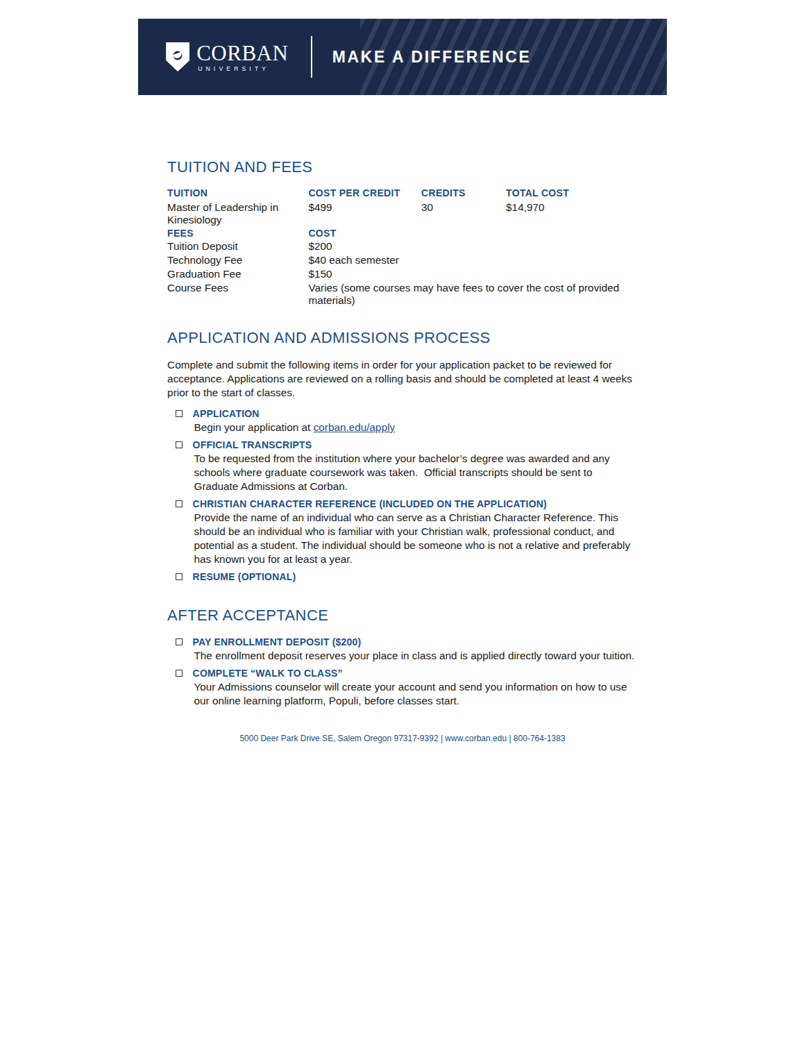CORBAN
UNIVERSITY
MAKE A DIFFERENCE
TUITION AND FEES
| TUITION | COST PER CREDIT | CREDITS | TOTAL COST |
| --- | --- | --- | --- |
| Master of Leadership in Kinesiology | $499 | 30 | $14,970 |
| FEES | COST |
| Tuition Deposit | $200 |
| Technology Fee | $40 each semester |
| Graduation Fee | $150 |
| Course Fees | Varies (some courses may have fees to cover the cost of provided materials) |
APPLICATION AND ADMISSIONS PROCESS
Complete and submit the following items in order for your application packet to be reviewed for acceptance. Applications are reviewed on a rolling basis and should be completed at least 4 weeks prior to the start of classes.
APPLICATION Begin your application at corban.edu/apply
OFFICIAL TRANSCRIPTS To be requested from the institution where your bachelor’s degree was awarded and any schools where graduate coursework was taken. Official transcripts should be sent to Graduate Admissions at Corban.
CHRISTIAN CHARACTER REFERENCE (INCLUDED ON THE APPLICATION) Provide the name of an individual who can serve as a Christian Character Reference. This should be an individual who is familiar with your Christian walk, professional conduct, and potential as a student. The individual should be someone who is not a relative and preferably has known you for at least a year.
RESUME (OPTIONAL)
AFTER ACCEPTANCE
PAY ENROLLMENT DEPOSIT ($200) The enrollment deposit reserves your place in class and is applied directly toward your tuition.
COMPLETE “WALK TO CLASS” Your Admissions counselor will create your account and send you information on how to use our online learning platform, Populi, before classes start.
5000 Deer Park Drive SE, Salem Oregon 97317-9392 | www.corban.edu | 800-764-1383